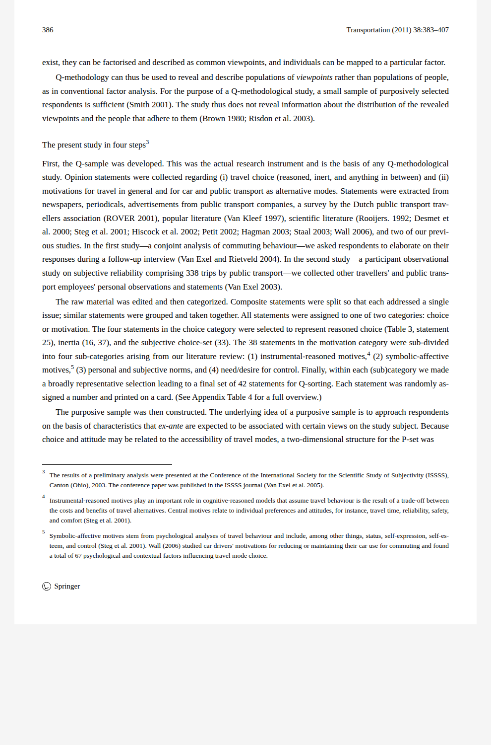386 Transportation (2011) 38:383–407
exist, they can be factorised and described as common viewpoints, and individuals can be mapped to a particular factor.
Q-methodology can thus be used to reveal and describe populations of viewpoints rather than populations of people, as in conventional factor analysis. For the purpose of a Q-methodological study, a small sample of purposively selected respondents is sufficient (Smith 2001). The study thus does not reveal information about the distribution of the revealed viewpoints and the people that adhere to them (Brown 1980; Risdon et al. 2003).
The present study in four steps3
First, the Q-sample was developed. This was the actual research instrument and is the basis of any Q-methodological study. Opinion statements were collected regarding (i) travel choice (reasoned, inert, and anything in between) and (ii) motivations for travel in general and for car and public transport as alternative modes. Statements were extracted from newspapers, periodicals, advertisements from public transport companies, a survey by the Dutch public transport travellers association (ROVER 2001), popular literature (Van Kleef 1997), scientific literature (Rooijers. 1992; Desmet et al. 2000; Steg et al. 2001; Hiscock et al. 2002; Petit 2002; Hagman 2003; Staal 2003; Wall 2006), and two of our previous studies. In the first study—a conjoint analysis of commuting behaviour—we asked respondents to elaborate on their responses during a follow-up interview (Van Exel and Rietveld 2004). In the second study—a participant observational study on subjective reliability comprising 338 trips by public transport—we collected other travellers' and public transport employees' personal observations and statements (Van Exel 2003).
The raw material was edited and then categorized. Composite statements were split so that each addressed a single issue; similar statements were grouped and taken together. All statements were assigned to one of two categories: choice or motivation. The four statements in the choice category were selected to represent reasoned choice (Table 3, statement 25), inertia (16, 37), and the subjective choice-set (33). The 38 statements in the motivation category were sub-divided into four sub-categories arising from our literature review: (1) instrumental-reasoned motives,4 (2) symbolic-affective motives,5 (3) personal and subjective norms, and (4) need/desire for control. Finally, within each (sub)category we made a broadly representative selection leading to a final set of 42 statements for Q-sorting. Each statement was randomly assigned a number and printed on a card. (See Appendix Table 4 for a full overview.)
The purposive sample was then constructed. The underlying idea of a purposive sample is to approach respondents on the basis of characteristics that ex-ante are expected to be associated with certain views on the study subject. Because choice and attitude may be related to the accessibility of travel modes, a two-dimensional structure for the P-set was
3 The results of a preliminary analysis were presented at the Conference of the International Society for the Scientific Study of Subjectivity (ISSSS), Canton (Ohio), 2003. The conference paper was published in the ISSSS journal (Van Exel et al. 2005).
4 Instrumental-reasoned motives play an important role in cognitive-reasoned models that assume travel behaviour is the result of a trade-off between the costs and benefits of travel alternatives. Central motives relate to individual preferences and attitudes, for instance, travel time, reliability, safety, and comfort (Steg et al. 2001).
5 Symbolic-affective motives stem from psychological analyses of travel behaviour and include, among other things, status, self-expression, self-esteem, and control (Steg et al. 2001). Wall (2006) studied car drivers' motivations for reducing or maintaining their car use for commuting and found a total of 67 psychological and contextual factors influencing travel mode choice.
Springer